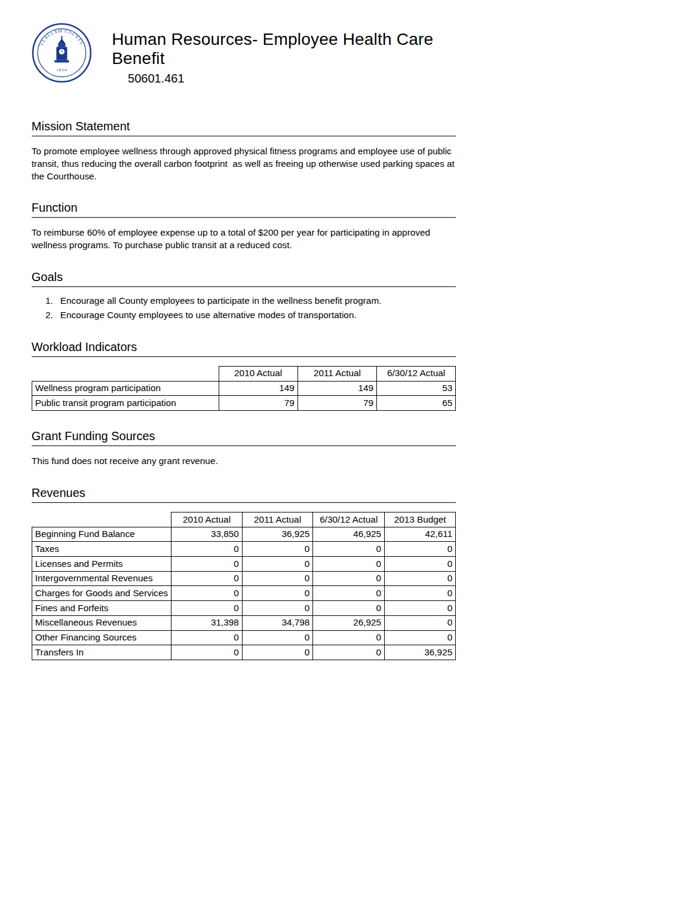CLALLAM COUNTY 1854
Human Resources- Employee Health Care Benefit
50601.461
Mission Statement
To promote employee wellness through approved physical fitness programs and employee use of public transit, thus reducing the overall carbon footprint as well as freeing up otherwise used parking spaces at the Courthouse.
Function
To reimburse 60% of employee expense up to a total of $200 per year for participating in approved wellness programs. To purchase public transit at a reduced cost.
Goals
Encourage all County employees to participate in the wellness benefit program.
Encourage County employees to use alternative modes of transportation.
Workload Indicators
| | 2010 Actual | 2011 Actual | 6/30/12 Actual |
| --- | --- | --- | --- |
| Wellness program participation | 149 | 149 | 53 |
| Public transit program participation | 79 | 79 | 65 |
Grant Funding Sources
This fund does not receive any grant revenue.
Revenues
| | 2010 Actual | 2011 Actual | 6/30/12 Actual | 2013 Budget |
| --- | --- | --- | --- | --- |
| Beginning Fund Balance | 33,850 | 36,925 | 46,925 | 42,611 |
| Taxes | 0 | 0 | 0 | 0 |
| Licenses and Permits | 0 | 0 | 0 | 0 |
| Intergovernmental Revenues | 0 | 0 | 0 | 0 |
| Charges for Goods and Services | 0 | 0 | 0 | 0 |
| Fines and Forfeits | 0 | 0 | 0 | 0 |
| Miscellaneous Revenues | 31,398 | 34,798 | 26,925 | 0 |
| Other Financing Sources | 0 | 0 | 0 | 0 |
| Transfers In | 0 | 0 | 0 | 36,925 |